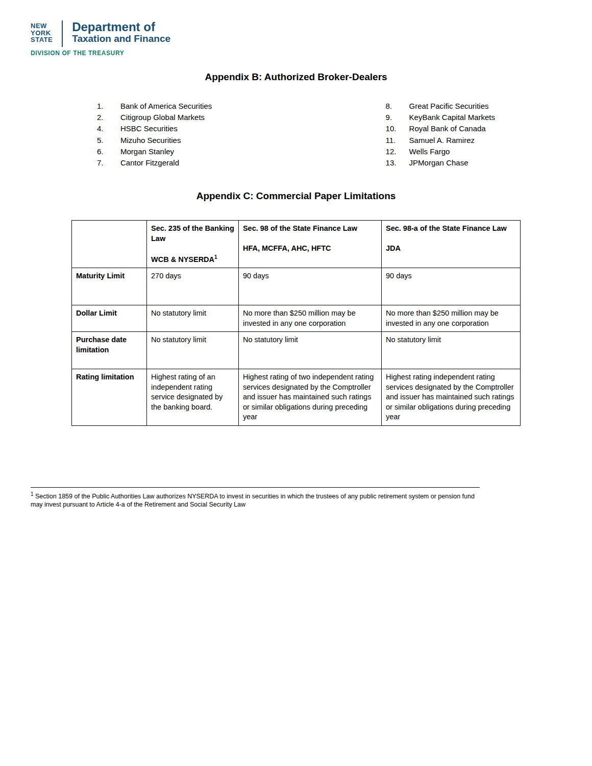NEW YORK STATE
Department of
Taxation and Finance
DIVISION OF THE TREASURY
Appendix B: Authorized Broker-Dealers
1. Bank of America Securities
2. Citigroup Global Markets
4. HSBC Securities
5. Mizuho Securities
6. Morgan Stanley
7. Cantor Fitzgerald
8. Great Pacific Securities
9. KeyBank Capital Markets
10. Royal Bank of Canada
11. Samuel A. Ramirez
12. Wells Fargo
13. JPMorgan Chase
Appendix C: Commercial Paper Limitations
| | Sec. 235 of the Banking Law WCB & NYSERDA 1 | Sec. 98 of the State Finance Law HFA, MCFFA, AHC, HFTC | Sec. 98-a of the State Finance Law JDA |
| Maturity Limit | 270 days | 90 days | 90 days |
| Dollar Limit | No statutory limit | No more than $250 million may be invested in any one corporation | No more than $250 million may be invested in any one corporation |
| Purchase date limitation | No statutory limit | No statutory limit | No statutory limit |
| Rating limitation | Highest rating of an independent rating service designated by the banking board. | Highest rating of two independent rating services designated by the Comptroller and issuer has maintained such ratings or similar obligations during preceding year | Highest rating independent rating services designated by the Comptroller and issuer has maintained such ratings or similar obligations during preceding year |
1 Section 1859 of the Public Authorities Law authorizes NYSERDA to invest in securities in which the trustees of any public retirement system or pension fund may invest pursuant to Article 4-a of the Retirement and Social Security Law